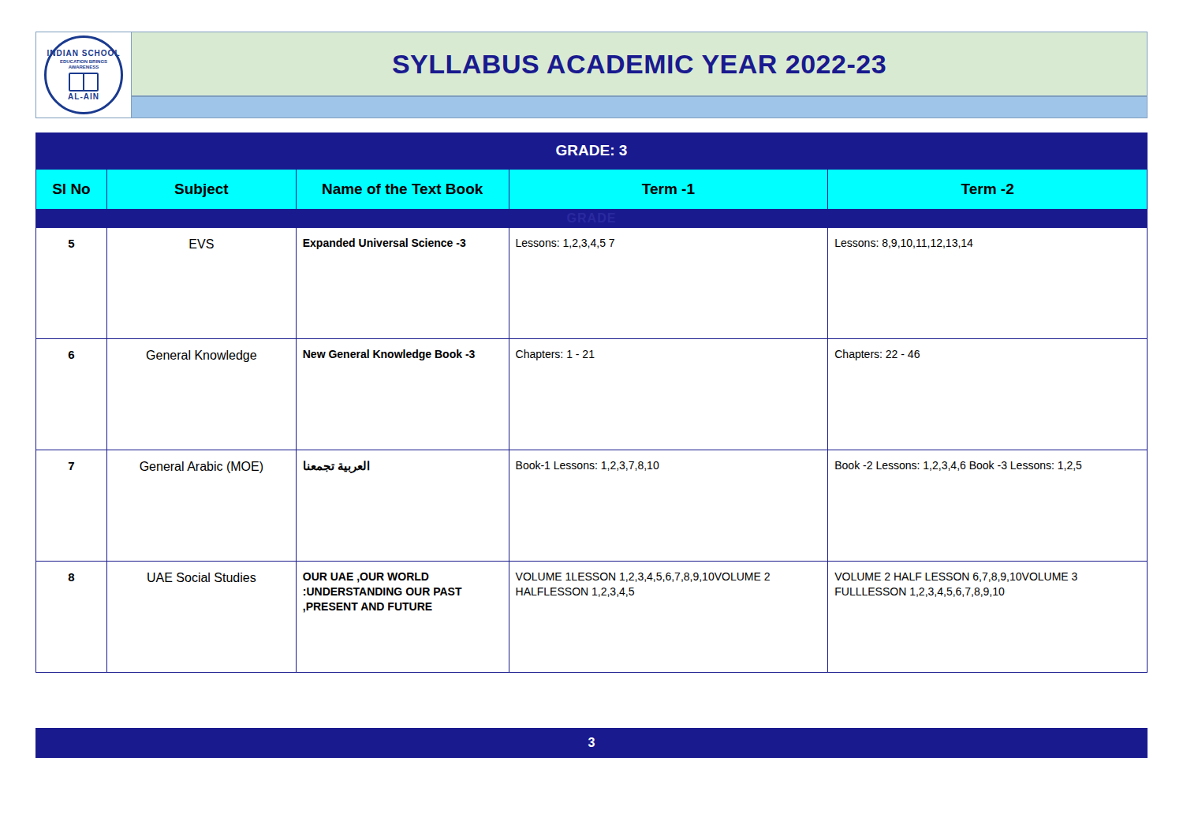INDIAN SCHOOL
EDUCATION BRINGS AWARENESS
AL-AIN
SYLLABUS ACADEMIC YEAR 2022-23
GRADE: 3
| Sl No | Subject | Name of the Text Book | Term -1 | Term -2 |
| --- | --- | --- | --- | --- |
| GRADE |
| 5 | EVS | Expanded Universal Science -3 | Lessons: 1,2,3,4,5 7 | Lessons: 8,9,10,11,12,13,14 |
| 6 | General Knowledge | New General Knowledge Book -3 | Chapters: 1 - 21 | Chapters: 22 - 46 |
| 7 | General Arabic (MOE) | العربية تجمعنا | Book-1 Lessons: 1,2,3,7,8,10 | Book -2 Lessons: 1,2,3,4,6 Book -3 Lessons: 1,2,5 |
| 8 | UAE Social Studies | OUR UAE ,OUR WORLD :UNDERSTANDING OUR PAST ,PRESENT AND FUTURE | VOLUME 1LESSON 1,2,3,4,5,6,7,8,9,10VOLUME 2 HALFLESSON 1,2,3,4,5 | VOLUME 2 HALF LESSON 6,7,8,9,10VOLUME 3 FULLLESSON 1,2,3,4,5,6,7,8,9,10 |
3